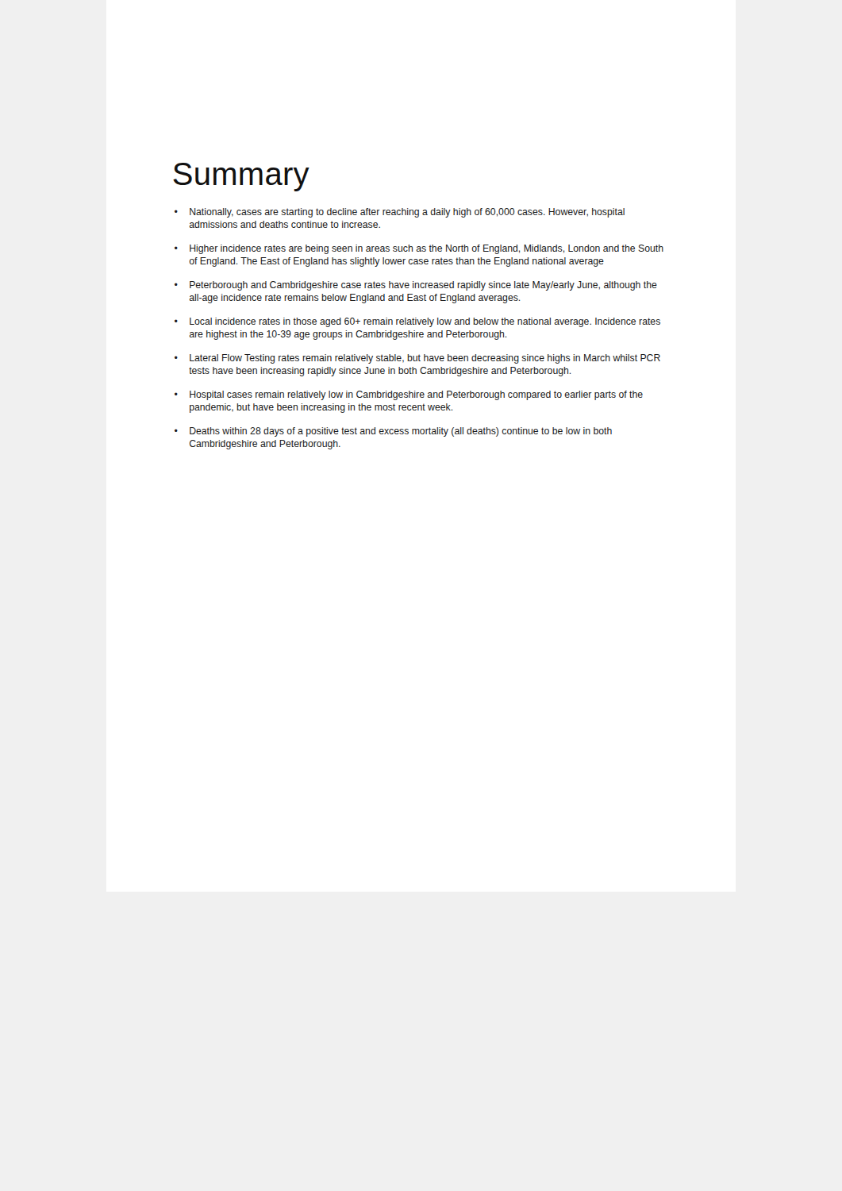Summary
Nationally, cases are starting to decline after reaching a daily high of 60,000 cases. However, hospital admissions and deaths continue to increase.
Higher incidence rates are being seen in areas such as the North of England, Midlands, London and the South of England. The East of England has slightly lower case rates than the England national average
Peterborough and Cambridgeshire case rates have increased rapidly since late May/early June, although the all-age incidence rate remains below England and East of England averages.
Local incidence rates in those aged 60+ remain relatively low and below the national average. Incidence rates are highest in the 10-39 age groups in Cambridgeshire and Peterborough.
Lateral Flow Testing rates remain relatively stable, but have been decreasing since highs in March whilst PCR tests have been increasing rapidly since June in both Cambridgeshire and Peterborough.
Hospital cases remain relatively low in Cambridgeshire and Peterborough compared to earlier parts of the pandemic, but have been increasing in the most recent week.
Deaths within 28 days of a positive test and excess mortality (all deaths) continue to be low in both Cambridgeshire and Peterborough.